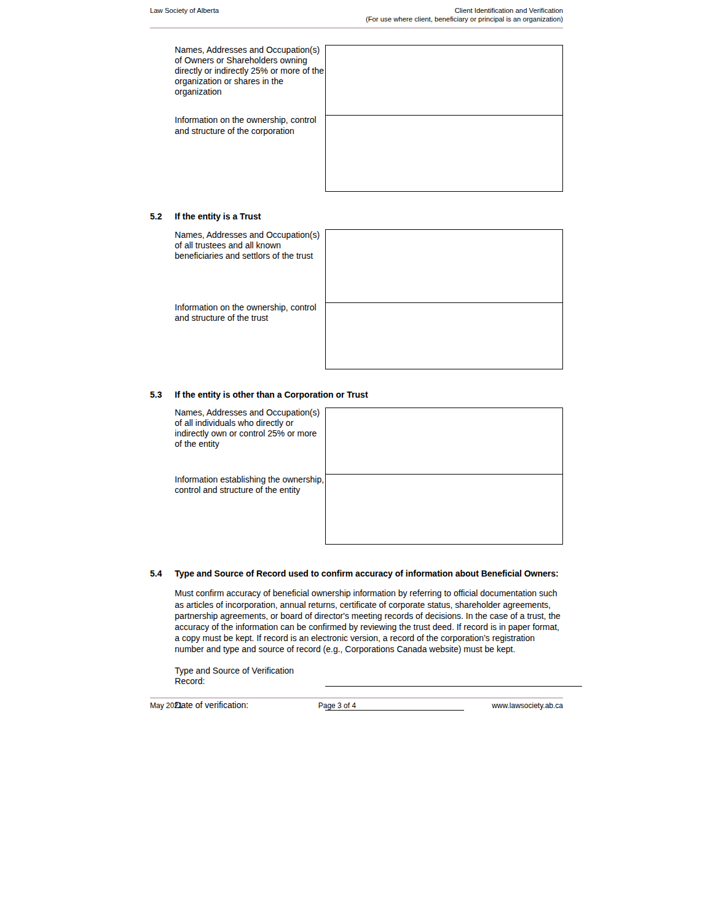Law Society of Alberta
Client Identification and Verification
(For use where client, beneficiary or principal is an organization)
| Names, Addresses and Occupation(s) of Owners or Shareholders owning directly or indirectly 25% or more of the organization or shares in the organization | |
| Information on the ownership, control and structure of the corporation | |
5.2
If the entity is a Trust
| Names, Addresses and Occupation(s) of all trustees and all known beneficiaries and settlors of the trust | |
| Information on the ownership, control and structure of the trust | |
5.3
If the entity is other than a Corporation or Trust
| Names, Addresses and Occupation(s) of all individuals who directly or indirectly own or control 25% or more of the entity | |
| Information establishing the ownership, control and structure of the entity | |
5.4
Type and Source of Record used to confirm accuracy of information about Beneficial Owners:
Must confirm accuracy of beneficial ownership information by referring to official documentation such as articles of incorporation, annual returns, certificate of corporate status, shareholder agreements, partnership agreements, or board of director's meeting records of decisions. In the case of a trust, the accuracy of the information can be confirmed by reviewing the trust deed. If record is in paper format, a copy must be kept. If record is an electronic version, a record of the corporation’s registration number and type and source of record (e.g., Corporations Canada website) must be kept.
| Type and Source of Verification Record: | |
| Date of verification: | |
May 2021
Page 3 of 4
www.lawsociety.ab.ca